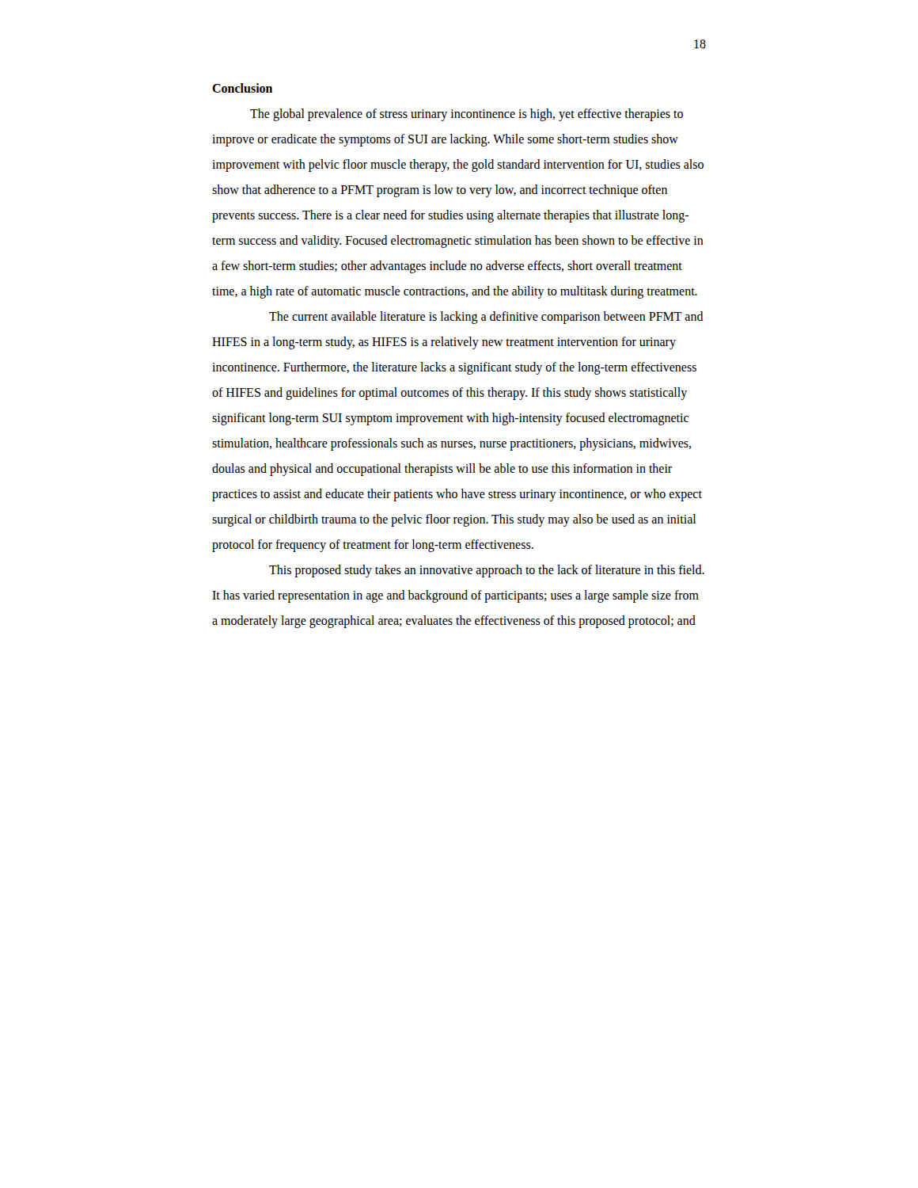18
Conclusion
The global prevalence of stress urinary incontinence is high, yet effective therapies to improve or eradicate the symptoms of SUI are lacking. While some short-term studies show improvement with pelvic floor muscle therapy, the gold standard intervention for UI, studies also show that adherence to a PFMT program is low to very low, and incorrect technique often prevents success. There is a clear need for studies using alternate therapies that illustrate long-term success and validity. Focused electromagnetic stimulation has been shown to be effective in a few short-term studies; other advantages include no adverse effects, short overall treatment time, a high rate of automatic muscle contractions, and the ability to multitask during treatment.
The current available literature is lacking a definitive comparison between PFMT and HIFES in a long-term study, as HIFES is a relatively new treatment intervention for urinary incontinence. Furthermore, the literature lacks a significant study of the long-term effectiveness of HIFES and guidelines for optimal outcomes of this therapy. If this study shows statistically significant long-term SUI symptom improvement with high-intensity focused electromagnetic stimulation, healthcare professionals such as nurses, nurse practitioners, physicians, midwives, doulas and physical and occupational therapists will be able to use this information in their practices to assist and educate their patients who have stress urinary incontinence, or who expect surgical or childbirth trauma to the pelvic floor region. This study may also be used as an initial protocol for frequency of treatment for long-term effectiveness.
This proposed study takes an innovative approach to the lack of literature in this field. It has varied representation in age and background of participants; uses a large sample size from a moderately large geographical area; evaluates the effectiveness of this proposed protocol; and